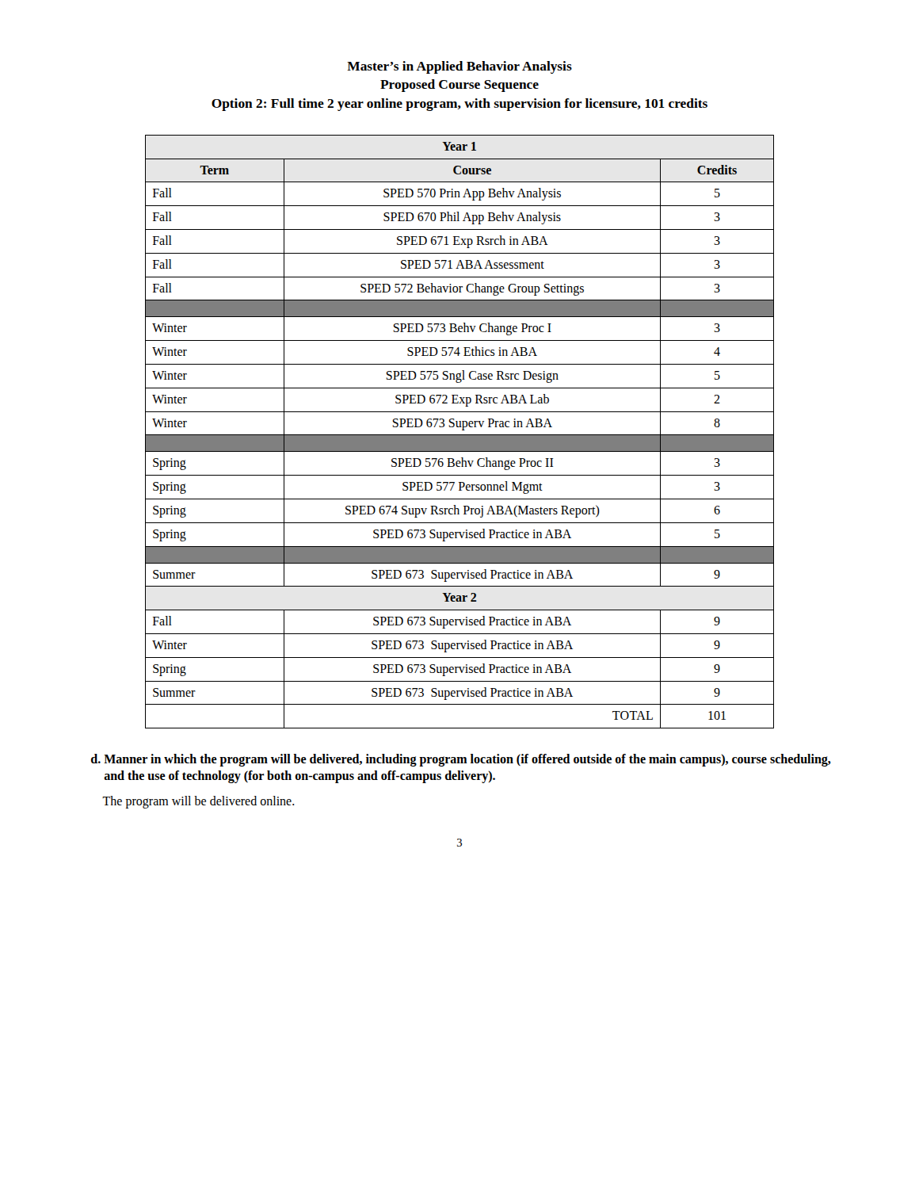Master’s in Applied Behavior Analysis
Proposed Course Sequence
Option 2: Full time 2 year online program, with supervision for licensure, 101 credits
| Year 1 |
| --- |
| Term | Course | Credits |
| Fall | SPED 570 Prin App Behv Analysis | 5 |
| Fall | SPED 670 Phil App Behv Analysis | 3 |
| Fall | SPED 671 Exp Rsrch in ABA | 3 |
| Fall | SPED 571 ABA Assessment | 3 |
| Fall | SPED 572 Behavior Change Group Settings | 3 |
| Winter | SPED 573 Behv Change Proc I | 3 |
| Winter | SPED 574 Ethics in ABA | 4 |
| Winter | SPED 575 Sngl Case Rsrc Design | 5 |
| Winter | SPED 672 Exp Rsrc ABA Lab | 2 |
| Winter | SPED 673 Superv Prac in ABA | 8 |
| Spring | SPED 576 Behv Change Proc II | 3 |
| Spring | SPED 577 Personnel Mgmt | 3 |
| Spring | SPED 674 Supv Rsrch Proj ABA(Masters Report) | 6 |
| Spring | SPED 673 Supervised Practice in ABA | 5 |
| Summer | SPED 673 Supervised Practice in ABA | 9 |
| Year 2 |
| Fall | SPED 673 Supervised Practice in ABA | 9 |
| Winter | SPED 673 Supervised Practice in ABA | 9 |
| Spring | SPED 673 Supervised Practice in ABA | 9 |
| Summer | SPED 673 Supervised Practice in ABA | 9 |
| | TOTAL | 101 |
Manner in which the program will be delivered, including program location (if offered outside of the main campus), course scheduling, and the use of technology (for both on-campus and off-campus delivery). The program will be delivered online.
3